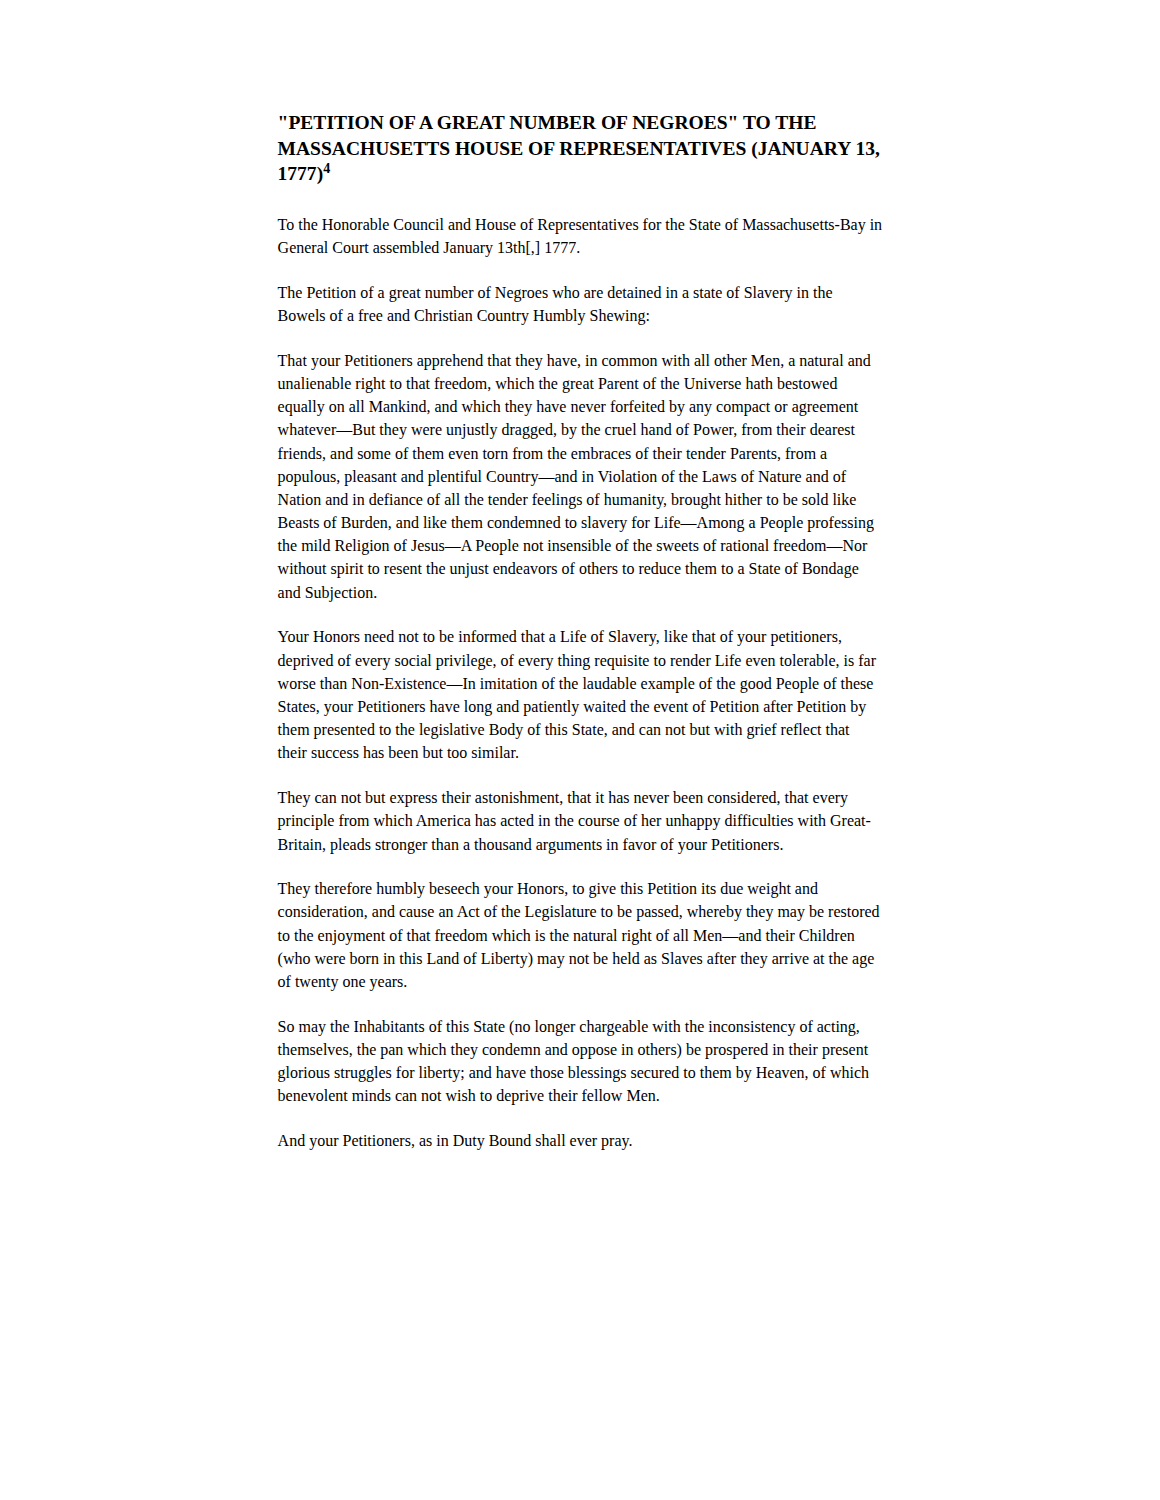"PETITION OF A GREAT NUMBER OF NEGROES" TO THE MASSACHUSETTS HOUSE OF REPRESENTATIVES (JANUARY 13, 1777)4
To the Honorable Council and House of Representatives for the State of Massachusetts-Bay in General Court assembled January 13th[,] 1777.
The Petition of a great number of Negroes who are detained in a state of Slavery in the Bowels of a free and Christian Country Humbly Shewing:
That your Petitioners apprehend that they have, in common with all other Men, a natural and unalienable right to that freedom, which the great Parent of the Universe hath bestowed equally on all Mankind, and which they have never forfeited by any compact or agreement whatever—But they were unjustly dragged, by the cruel hand of Power, from their dearest friends, and some of them even torn from the embraces of their tender Parents, from a populous, pleasant and plentiful Country—and in Violation of the Laws of Nature and of Nation and in defiance of all the tender feelings of humanity, brought hither to be sold like Beasts of Burden, and like them condemned to slavery for Life—Among a People professing the mild Religion of Jesus—A People not insensible of the sweets of rational freedom—Nor without spirit to resent the unjust endeavors of others to reduce them to a State of Bondage and Subjection.
Your Honors need not to be informed that a Life of Slavery, like that of your petitioners, deprived of every social privilege, of every thing requisite to render Life even tolerable, is far worse than Non-Existence—In imitation of the laudable example of the good People of these States, your Petitioners have long and patiently waited the event of Petition after Petition by them presented to the legislative Body of this State, and can not but with grief reflect that their success has been but too similar.
They can not but express their astonishment, that it has never been considered, that every principle from which America has acted in the course of her unhappy difficulties with Great-Britain, pleads stronger than a thousand arguments in favor of your Petitioners.
They therefore humbly beseech your Honors, to give this Petition its due weight and consideration, and cause an Act of the Legislature to be passed, whereby they may be restored to the enjoyment of that freedom which is the natural right of all Men—and their Children (who were born in this Land of Liberty) may not be held as Slaves after they arrive at the age of twenty one years.
So may the Inhabitants of this State (no longer chargeable with the inconsistency of acting, themselves, the pan which they condemn and oppose in others) be prospered in their present glorious struggles for liberty; and have those blessings secured to them by Heaven, of which benevolent minds can not wish to deprive their fellow Men.
And your Petitioners, as in Duty Bound shall ever pray.